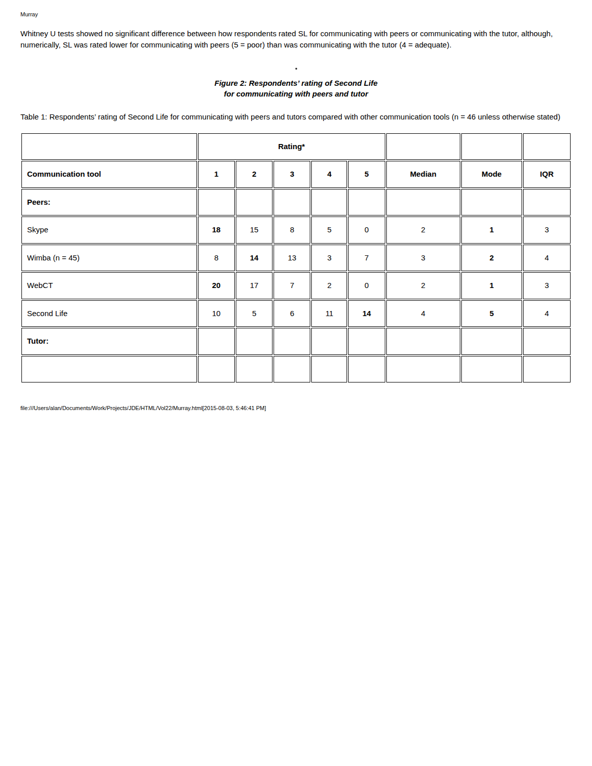Murray
Whitney U tests showed no significant difference between how respondents rated SL for communicating with peers or communicating with the tutor, although, numerically, SL was rated lower for communicating with peers (5 = poor) than was communicating with the tutor (4 = adequate).
Figure 2: Respondents’ rating of Second Life
for communicating with peers and tutor
Table 1: Respondents’ rating of Second Life for communicating with peers and tutors compared with other communication tools (n = 46 unless otherwise stated)
| | Rating* | | | |
| Communication tool | 1 | 2 | 3 | 4 | 5 | Median | Mode | IQR |
| Peers: | | | | | | | | |
| Skype | 18 | 15 | 8 | 5 | 0 | 2 | 1 | 3 |
| Wimba (n = 45) | 8 | 14 | 13 | 3 | 7 | 3 | 2 | 4 |
| WebCT | 20 | 17 | 7 | 2 | 0 | 2 | 1 | 3 |
| Second Life | 10 | 5 | 6 | 11 | 14 | 4 | 5 | 4 |
| Tutor: | | | | | | | | |
file:///Users/alan/Documents/Work/Projects/JDE/HTML/Vol22/Murray.html[2015-08-03, 5:46:41 PM]